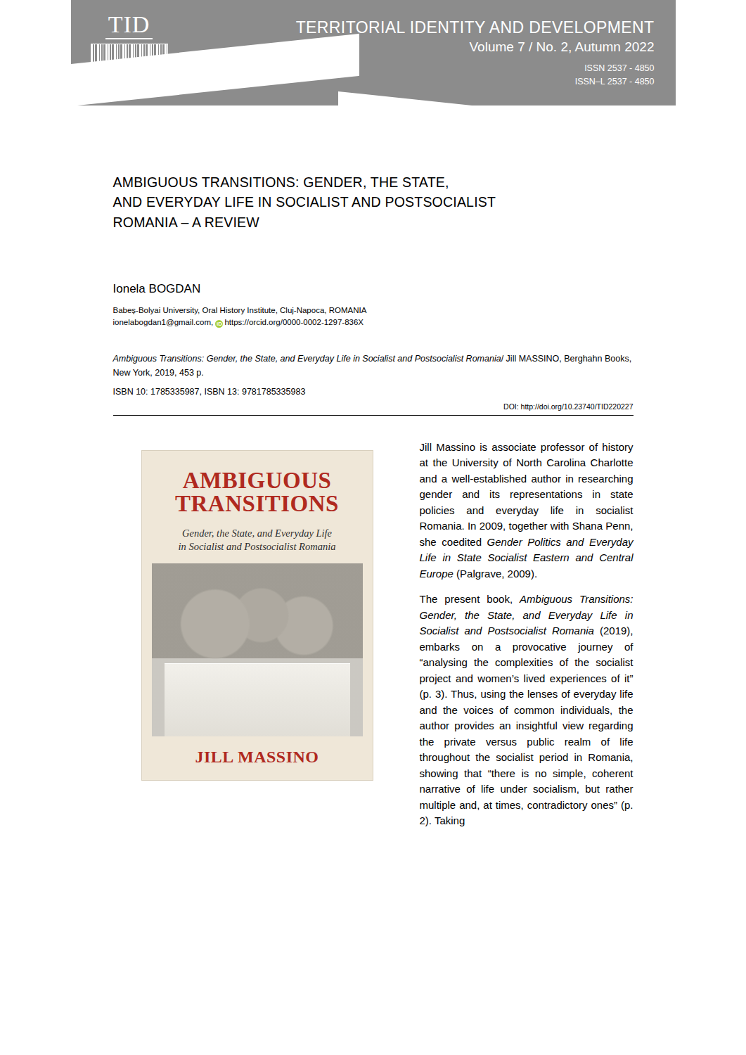TID
Territorial Identity and Development
TERRITORIAL IDENTITY AND DEVELOPMENT
Volume 7 / No. 2, Autumn 2022
ISSN 2537 - 4850
ISSN–L 2537 - 4850
Ambiguous Transitions: Gender, the State,
and Everyday Life in Socialist and Postsocialist
Romania – A Review
Ionela BOGDAN
Babeș-Bolyai University, Oral History Institute, Cluj-Napoca, ROMANIA
ionelabogdan1@gmail.com, iD https://orcid.org/0000-0002-1297-836X
Ambiguous Transitions: Gender, the State, and Everyday Life in Socialist and Postsocialist Romania/ Jill MASSINO, Berghahn Books, New York, 2019, 453 p.
ISBN 10: 1785335987, ISBN 13: 9781785335983
DOI: http://doi.org/10.23740/TID220227
AMBIGUOUS
TRANSITIONS
Gender, the State, and Everyday Life
in Socialist and Postsocialist Romania
JILL MASSINO
Jill Massino is associate professor of history at the University of North Carolina Charlotte and a well-established author in researching gender and its representations in state policies and everyday life in socialist Romania. In 2009, together with Shana Penn, she coedited Gender Politics and Everyday Life in State Socialist Eastern and Central Europe (Palgrave, 2009).
The present book, Ambiguous Transitions: Gender, the State, and Everyday Life in Socialist and Postsocialist Romania (2019), embarks on a provocative journey of “analysing the complexities of the socialist project and women’s lived experiences of it” (p. 3). Thus, using the lenses of everyday life and the voices of common individuals, the author provides an insightful view regarding the private versus public realm of life throughout the socialist period in Romania, showing that “there is no simple, coherent narrative of life under socialism, but rather multiple and, at times, contradictory ones” (p. 2). Taking